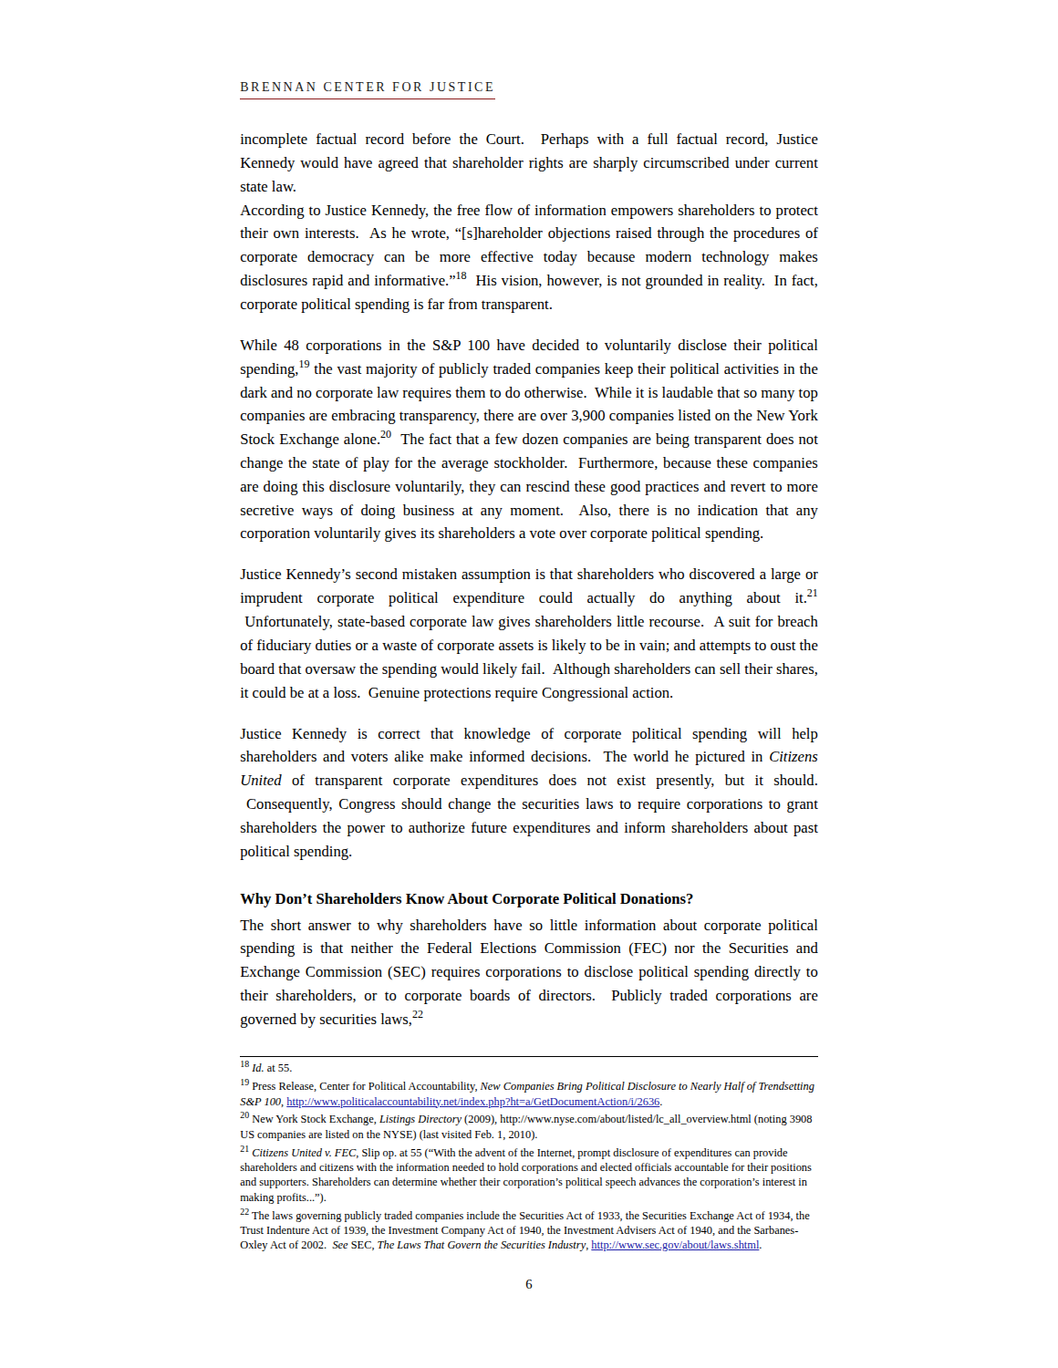Brennan Center for Justice
incomplete factual record before the Court. Perhaps with a full factual record, Justice Kennedy would have agreed that shareholder rights are sharply circumscribed under current state law.
According to Justice Kennedy, the free flow of information empowers shareholders to protect their own interests. As he wrote, “[s]hareholder objections raised through the procedures of corporate democracy can be more effective today because modern technology makes disclosures rapid and informative.”18 His vision, however, is not grounded in reality. In fact, corporate political spending is far from transparent.
While 48 corporations in the S&P 100 have decided to voluntarily disclose their political spending,19 the vast majority of publicly traded companies keep their political activities in the dark and no corporate law requires them to do otherwise. While it is laudable that so many top companies are embracing transparency, there are over 3,900 companies listed on the New York Stock Exchange alone.20 The fact that a few dozen companies are being transparent does not change the state of play for the average stockholder. Furthermore, because these companies are doing this disclosure voluntarily, they can rescind these good practices and revert to more secretive ways of doing business at any moment. Also, there is no indication that any corporation voluntarily gives its shareholders a vote over corporate political spending.
Justice Kennedy’s second mistaken assumption is that shareholders who discovered a large or imprudent corporate political expenditure could actually do anything about it.21 Unfortunately, state-based corporate law gives shareholders little recourse. A suit for breach of fiduciary duties or a waste of corporate assets is likely to be in vain; and attempts to oust the board that oversaw the spending would likely fail. Although shareholders can sell their shares, it could be at a loss. Genuine protections require Congressional action.
Justice Kennedy is correct that knowledge of corporate political spending will help shareholders and voters alike make informed decisions. The world he pictured in Citizens United of transparent corporate expenditures does not exist presently, but it should. Consequently, Congress should change the securities laws to require corporations to grant shareholders the power to authorize future expenditures and inform shareholders about past political spending.
Why Don’t Shareholders Know About Corporate Political Donations?
The short answer to why shareholders have so little information about corporate political spending is that neither the Federal Elections Commission (FEC) nor the Securities and Exchange Commission (SEC) requires corporations to disclose political spending directly to their shareholders, or to corporate boards of directors. Publicly traded corporations are governed by securities laws,22
18 Id. at 55.
19 Press Release, Center for Political Accountability, New Companies Bring Political Disclosure to Nearly Half of Trendsetting S&P 100, http://www.politicalaccountability.net/index.php?ht=a/GetDocumentAction/i/2636.
20 New York Stock Exchange, Listings Directory (2009), http://www.nyse.com/about/listed/lc_all_overview.html (noting 3908 US companies are listed on the NYSE) (last visited Feb. 1, 2010).
21 Citizens United v. FEC, Slip op. at 55 (“With the advent of the Internet, prompt disclosure of expenditures can provide shareholders and citizens with the information needed to hold corporations and elected officials accountable for their positions and supporters. Shareholders can determine whether their corporation’s political speech advances the corporation’s interest in making profits...”).
22 The laws governing publicly traded companies include the Securities Act of 1933, the Securities Exchange Act of 1934, the Trust Indenture Act of 1939, the Investment Company Act of 1940, the Investment Advisers Act of 1940, and the Sarbanes-Oxley Act of 2002. See SEC, The Laws That Govern the Securities Industry, http://www.sec.gov/about/laws.shtml.
6